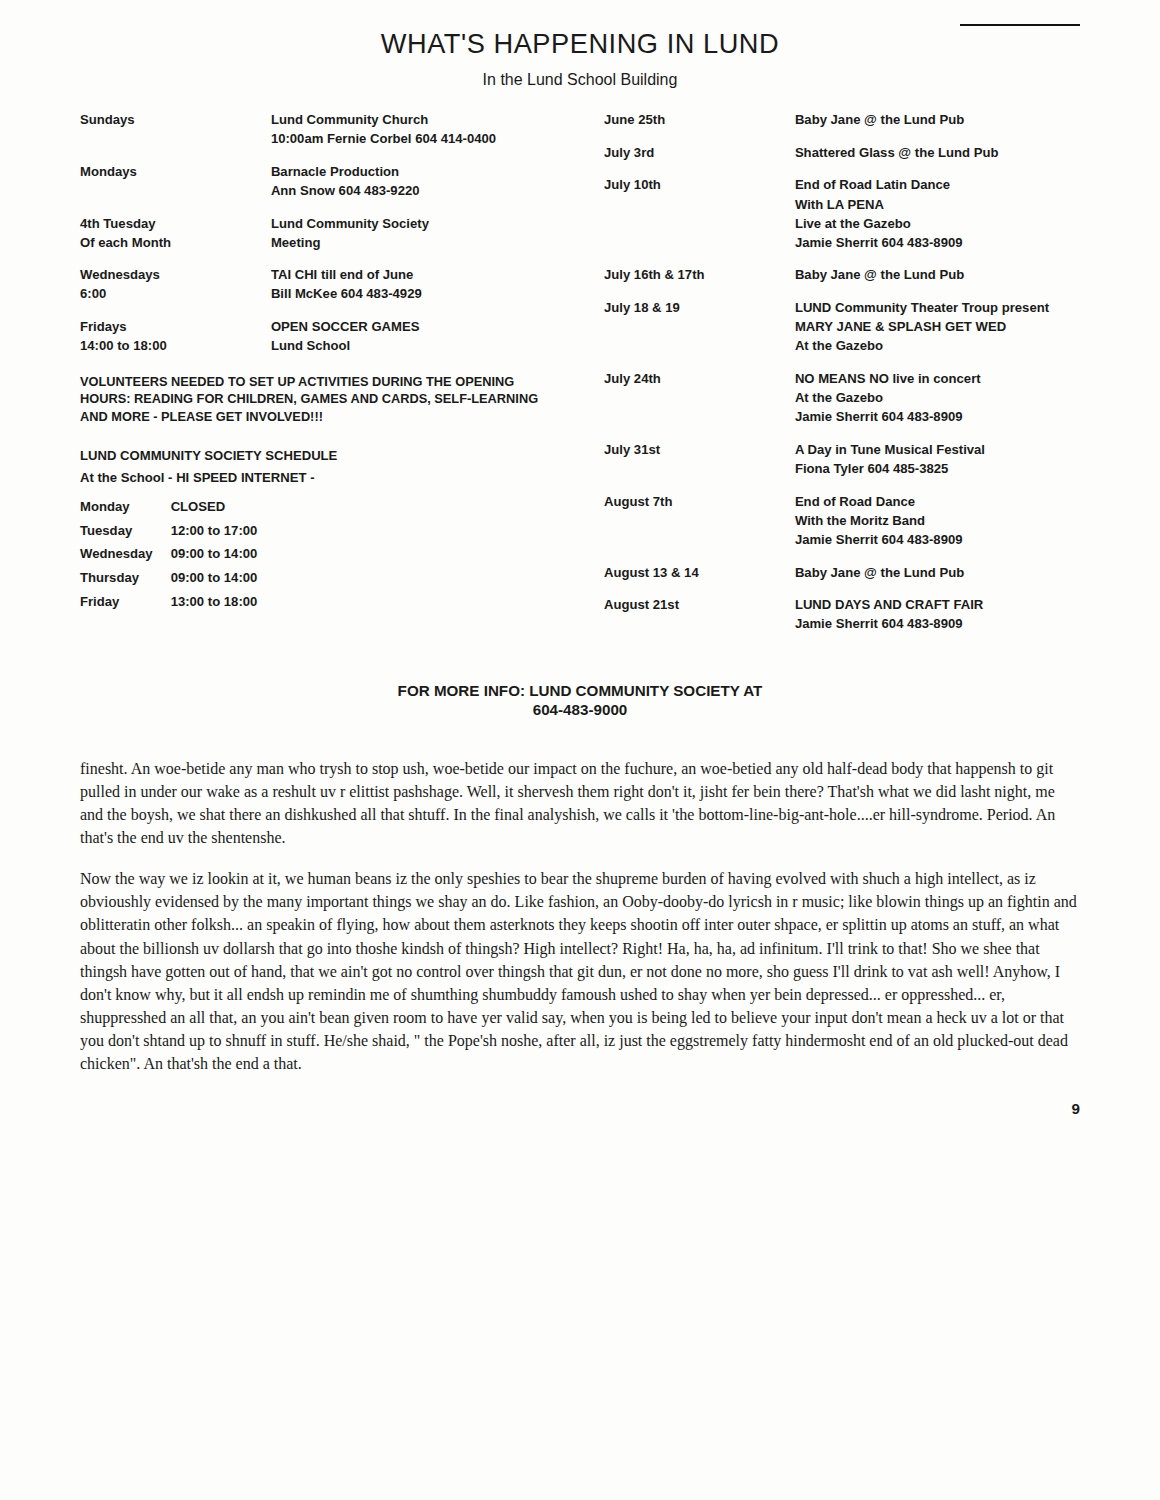What's Happening in Lund
In the Lund School Building
Sundays
Lund Community Church
10:00am Fernie Corbel 604 414-0400
Mondays
Barnacle Production
Ann Snow 604 483-9220
4th Tuesday
Of each Month
Lund Community Society
Meeting
Wednesdays
6:00
TAI CHI till end of June
Bill McKee 604 483-4929
Fridays
14:00 to 18:00
OPEN SOCCER GAMES
Lund School
Volunteers needed to set up activities during the opening hours: reading for children, games and cards, self-learning and more - please get involved!!!
Lund Community Society Schedule
At the School - HI SPEED INTERNET -
| Monday | CLOSED |
| Tuesday | 12:00 to 17:00 |
| Wednesday | 09:00 to 14:00 |
| Thursday | 09:00 to 14:00 |
| Friday | 13:00 to 18:00 |
June 25th
Baby Jane @ the Lund Pub
July 3rd
Shattered Glass @ the Lund Pub
July 10th
End of Road Latin Dance
With LA PENA
Live at the Gazebo
Jamie Sherrit 604 483-8909
July 16th & 17th
Baby Jane @ the Lund Pub
July 18 & 19
LUND Community Theater Troup present
MARY JANE & SPLASH GET WED
At the Gazebo
July 24th
NO MEANS NO live in concert
At the Gazebo
Jamie Sherrit 604 483-8909
July 31st
A Day in Tune Musical Festival
Fiona Tyler 604 485-3825
August 7th
End of Road Dance
With the Moritz Band
Jamie Sherrit 604 483-8909
August 13 & 14
Baby Jane @ the Lund Pub
August 21st
LUND DAYS AND CRAFT FAIR
Jamie Sherrit 604 483-8909
For more info: Lund Community Society at
604-483-9000
finesht. An woe-betide any man who trysh to stop ush, woe-betide our impact on the fuchure, an woe-betied any old half-dead body that happensh to git pulled in under our wake as a reshult uv r elittist pashshage. Well, it shervesh them right don't it, jisht fer bein there? That'sh what we did lasht night, me and the boysh, we shat there an dishkushed all that shtuff. In the final analyshish, we calls it 'the bottom-line-big-ant-hole....er hill-syndrome. Period. An that's the end uv the shentenshe.
Now the way we iz lookin at it, we human beans iz the only speshies to bear the shupreme burden of having evolved with shuch a high intellect, as iz obvioushly evidensed by the many important things we shay an do. Like fashion, an Ooby-dooby-do lyricsh in r music; like blowin things up an fightin and oblitteratin other folksh... an speakin of flying, how about them asterknots they keeps shootin off inter outer shpace, er splittin up atoms an stuff, an what about the billionsh uv dollarsh that go into thoshe kindsh of thingsh? High intellect? Right! Ha, ha, ha, ad infinitum. I'll trink to that! Sho we shee that thingsh have gotten out of hand, that we ain't got no control over thingsh that git dun, er not done no more, sho guess I'll drink to vat ash well! Anyhow, I don't know why, but it all endsh up remindin me of shumthing shumbuddy famoush ushed to shay when yer bein depressed... er oppresshed... er, shuppresshed an all that, an you ain't bean given room to have yer valid say, when you is being led to believe your input don't mean a heck uv a lot or that you don't shtand up to shnuff in stuff. He/she shaid, " the Pope'sh noshe, after all, iz just the eggstremely fatty hindermosht end of an old plucked-out dead chicken". An that'sh the end a that.
9